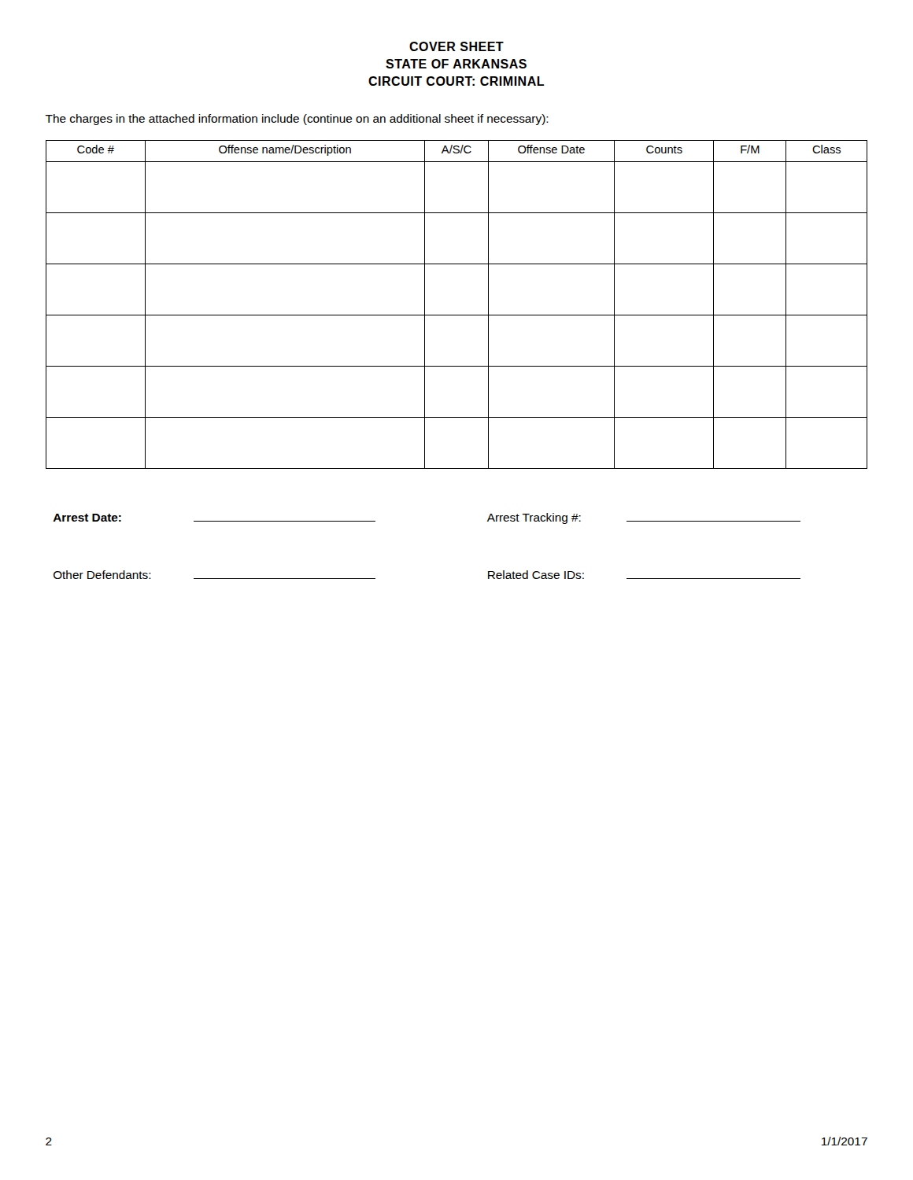COVER SHEET
STATE OF ARKANSAS
CIRCUIT COURT: CRIMINAL
The charges in the attached information include (continue on an additional sheet if necessary):
| Code # | Offense name/Description | A/S/C | Offense Date | Counts | F/M | Class |
| --- | --- | --- | --- | --- | --- | --- |
| Arrest Date: | | | Arrest Tracking #: | |
| Other Defendants: | | | Related Case IDs: | |
2 1/1/2017